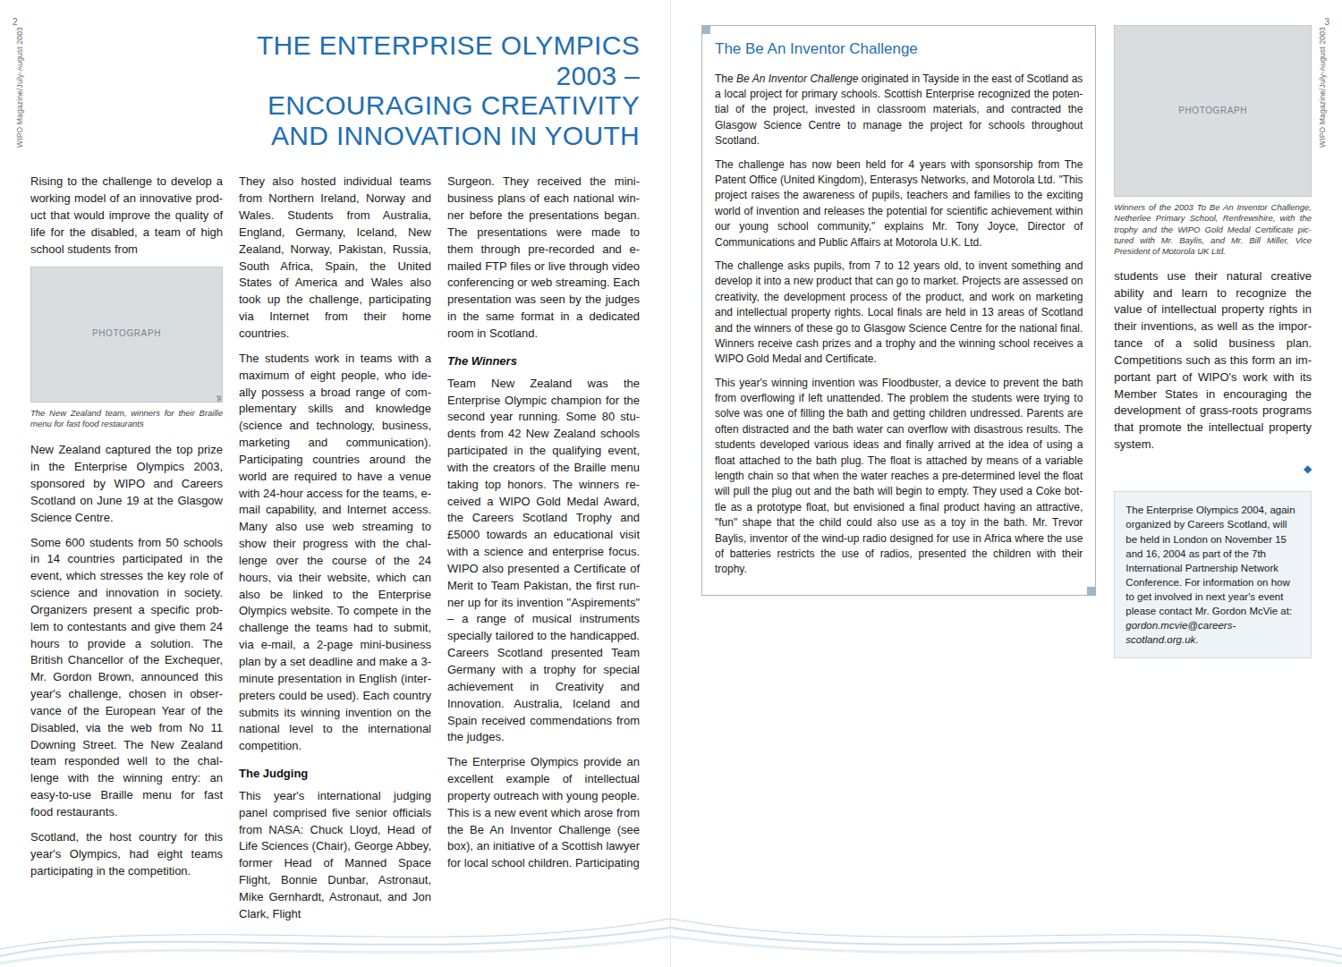2
WIPO Magazine/July-August 2003
The Enterprise Olympics 2003 – Encouraging Creativity and Innovation in Youth
Rising to the challenge to develop a working model of an innovative product that would improve the quality of life for the disabled, a team of high school students from
Photograph
Photo credit: Courtesy of Careers Scotland
The New Zealand team, winners for their Braille menu for fast food restaurants
New Zealand captured the top prize in the Enterprise Olympics 2003, sponsored by WIPO and Careers Scotland on June 19 at the Glasgow Science Centre.
Some 600 students from 50 schools in 14 countries participated in the event, which stresses the key role of science and innovation in society. Organizers present a specific problem to contestants and give them 24 hours to provide a solution. The British Chancellor of the Exchequer, Mr. Gordon Brown, announced this year's challenge, chosen in observance of the European Year of the Disabled, via the web from No 11 Downing Street. The New Zealand team responded well to the challenge with the winning entry: an easy-to-use Braille menu for fast food restaurants.
Scotland, the host country for this year's Olympics, had eight teams participating in the competition.
They also hosted individual teams from Northern Ireland, Norway and Wales. Students from Australia, England, Germany, Iceland, New Zealand, Norway, Pakistan, Russia, South Africa, Spain, the United States of America and Wales also took up the challenge, participating via Internet from their home countries.
The students work in teams with a maximum of eight people, who ideally possess a broad range of complementary skills and knowledge (science and technology, business, marketing and communication). Participating countries around the world are required to have a venue with 24-hour access for the teams, e-mail capability, and Internet access. Many also use web streaming to show their progress with the challenge over the course of the 24 hours, via their website, which can also be linked to the Enterprise Olympics website. To compete in the challenge the teams had to submit, via e-mail, a 2-page mini-business plan by a set deadline and make a 3-minute presentation in English (interpreters could be used). Each country submits its winning invention on the national level to the international competition.
The Judging
This year's international judging panel comprised five senior officials from NASA: Chuck Lloyd, Head of Life Sciences (Chair), George Abbey, former Head of Manned Space Flight, Bonnie Dunbar, Astronaut, Mike Gernhardt, Astronaut, and Jon Clark, Flight
Surgeon. They received the mini-business plans of each national winner before the presentations began. The presentations were made to them through pre-recorded and e-mailed FTP files or live through video conferencing or web streaming. Each presentation was seen by the judges in the same format in a dedicated room in Scotland.
The Winners
Team New Zealand was the Enterprise Olympic champion for the second year running. Some 80 students from 42 New Zealand schools participated in the qualifying event, with the creators of the Braille menu taking top honors. The winners received a WIPO Gold Medal Award, the Careers Scotland Trophy and £5000 towards an educational visit with a science and enterprise focus. WIPO also presented a Certificate of Merit to Team Pakistan, the first runner up for its invention "Aspirements" – a range of musical instruments specially tailored to the handicapped. Careers Scotland presented Team Germany with a trophy for special achievement in Creativity and Innovation. Australia, Iceland and Spain received commendations from the judges.
The Enterprise Olympics provide an excellent example of intellectual property outreach with young people. This is a new event which arose from the Be An Inventor Challenge (see box), an initiative of a Scottish lawyer for local school children. Participating
3
WIPO Magazine/July-August 2003
The Be An Inventor Challenge
The Be An Inventor Challenge originated in Tayside in the east of Scotland as a local project for primary schools. Scottish Enterprise recognized the potential of the project, invested in classroom materials, and contracted the Glasgow Science Centre to manage the project for schools throughout Scotland.
The challenge has now been held for 4 years with sponsorship from The Patent Office (United Kingdom), Enterasys Networks, and Motorola Ltd. "This project raises the awareness of pupils, teachers and families to the exciting world of invention and releases the potential for scientific achievement within our young school community," explains Mr. Tony Joyce, Director of Communications and Public Affairs at Motorola U.K. Ltd.
The challenge asks pupils, from 7 to 12 years old, to invent something and develop it into a new product that can go to market. Projects are assessed on creativity, the development process of the product, and work on marketing and intellectual property rights. Local finals are held in 13 areas of Scotland and the winners of these go to Glasgow Science Centre for the national final. Winners receive cash prizes and a trophy and the winning school receives a WIPO Gold Medal and Certificate.
This year's winning invention was Floodbuster, a device to prevent the bath from overflowing if left unattended. The problem the students were trying to solve was one of filling the bath and getting children undressed. Parents are often distracted and the bath water can overflow with disastrous results. The students developed various ideas and finally arrived at the idea of using a float attached to the bath plug. The float is attached by means of a variable length chain so that when the water reaches a pre-determined level the float will pull the plug out and the bath will begin to empty. They used a Coke bottle as a prototype float, but envisioned a final product having an attractive, "fun" shape that the child could also use as a toy in the bath. Mr. Trevor Baylis, inventor of the wind-up radio designed for use in Africa where the use of batteries restricts the use of radios, presented the children with their trophy.
Photograph
Winners of the 2003 To Be An Inventor Challenge, Netherlee Primary School, Renfrewshire, with the trophy and the WIPO Gold Medal Certificate pictured with Mr. Baylis, and Mr. Bill Miller, Vice President of Motorola UK Ltd.
students use their natural creative ability and learn to recognize the value of intellectual property rights in their inventions, as well as the importance of a solid business plan. Competitions such as this form an important part of WIPO's work with its Member States in encouraging the development of grass-roots programs that promote the intellectual property system.
◆
The Enterprise Olympics 2004, again organized by Careers Scotland, will be held in London on November 15 and 16, 2004 as part of the 7th International Partnership Network Conference. For information on how to get involved in next year's event please contact Mr. Gordon McVie at: gordon.mcvie@careers-scotland.org.uk.